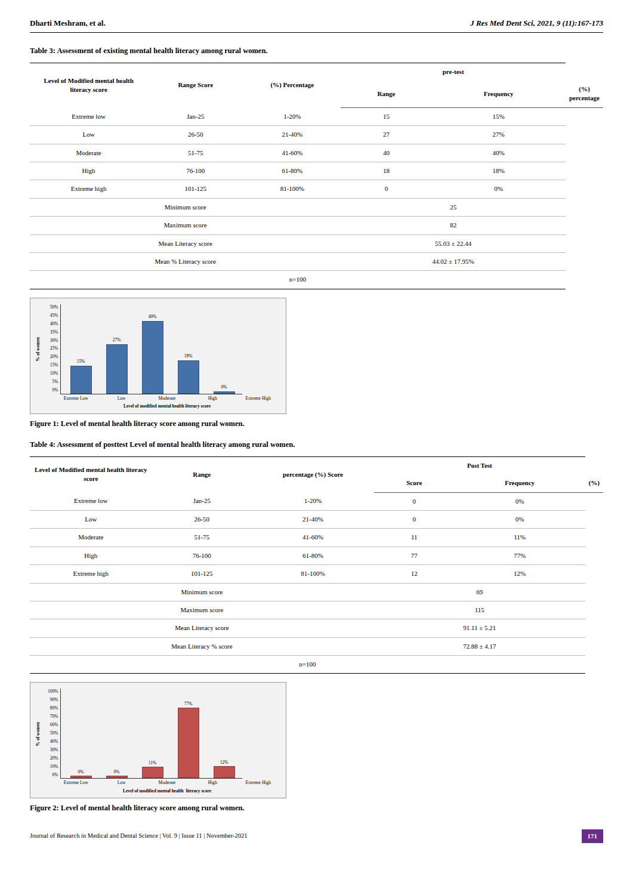Dharti Meshram, et al.
J Res Med Dent Sci, 2021, 9 (11):167-173
Table 3: Assessment of existing mental health literacy among rural women.
| Level of Modified mental health literacy score | Range Score | (%) Percentage | pre-test |
| --- | --- | --- | --- |
| Range | Frequency | (%) percentage |
| Extreme low | Jan-25 | 1-20% | 15 | 15% |
| Low | 26-50 | 21-40% | 27 | 27% |
| Moderate | 51-75 | 41-60% | 40 | 40% |
| High | 76-100 | 61-80% | 18 | 18% |
| Extreme high | 101-125 | 81-100% | 0 | 0% |
| Minimum score | 25 |
| Maximum score | 82 |
| Mean Literacy score | 55.03 ± 22.44 |
| Mean % Literacy score | 44.02 ± 17.95% |
| n=100 |
% of women
50% 45% 40% 35% 30% 25% 20% 15% 10% 5% 0%
15%
27%
40%
18%
0%
Extreme Low Low Moderate High Extreme High
Level of modified mental health literacy score
Figure 1: Level of mental health literacy score among rural women.
Table 4: Assessment of posttest Level of mental health literacy among rural women.
| Level of Modified mental health literacy score | Range | percentage (%) Score | Post Test |
| --- | --- | --- | --- |
| Score | Frequency | (%) |
| Extreme low | Jan-25 | 1-20% | 0 | 0% |
| Low | 26-50 | 21-40% | 0 | 0% |
| Moderate | 51-75 | 41-60% | 11 | 11% |
| High | 76-100 | 61-80% | 77 | 77% |
| Extreme high | 101-125 | 81-100% | 12 | 12% |
| Minimum score | 69 |
| Maximum score | 115 |
| Mean Literacy score | 91.11 ± 5.21 |
| Mean Literacy % score | 72.88 ± 4.17 |
| n=100 |
% of women
100% 90% 80% 70% 60% 50% 40% 30% 20% 10% 0%
0%
0%
11%
77%
12%
Extreme Low Low Moderate High Extreme High
Level of modified mental health literacy score
Figure 2: Level of mental health literacy score among rural women.
Journal of Research in Medical and Dental Science | Vol. 9 | Issue 11 | November-2021
171